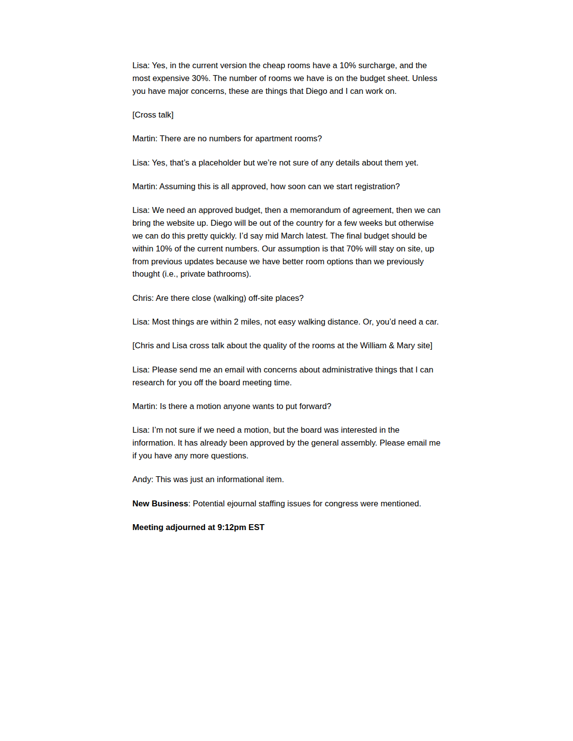Lisa: Yes, in the current version the cheap rooms have a 10% surcharge, and the most expensive 30%. The number of rooms we have is on the budget sheet. Unless you have major concerns, these are things that Diego and I can work on.
[Cross talk]
Martin: There are no numbers for apartment rooms?
Lisa: Yes, that’s a placeholder but we’re not sure of any details about them yet.
Martin: Assuming this is all approved, how soon can we start registration?
Lisa: We need an approved budget, then a memorandum of agreement, then we can bring the website up. Diego will be out of the country for a few weeks but otherwise we can do this pretty quickly. I’d say mid March latest. The final budget should be within 10% of the current numbers. Our assumption is that 70% will stay on site, up from previous updates because we have better room options than we previously thought (i.e., private bathrooms).
Chris: Are there close (walking) off-site places?
Lisa: Most things are within 2 miles, not easy walking distance. Or, you’d need a car.
[Chris and Lisa cross talk about the quality of the rooms at the William & Mary site]
Lisa: Please send me an email with concerns about administrative things that I can research for you off the board meeting time.
Martin: Is there a motion anyone wants to put forward?
Lisa: I’m not sure if we need a motion, but the board was interested in the information. It has already been approved by the general assembly. Please email me if you have any more questions.
Andy: This was just an informational item.
New Business: Potential ejournal staffing issues for congress were mentioned.
Meeting adjourned at 9:12pm EST